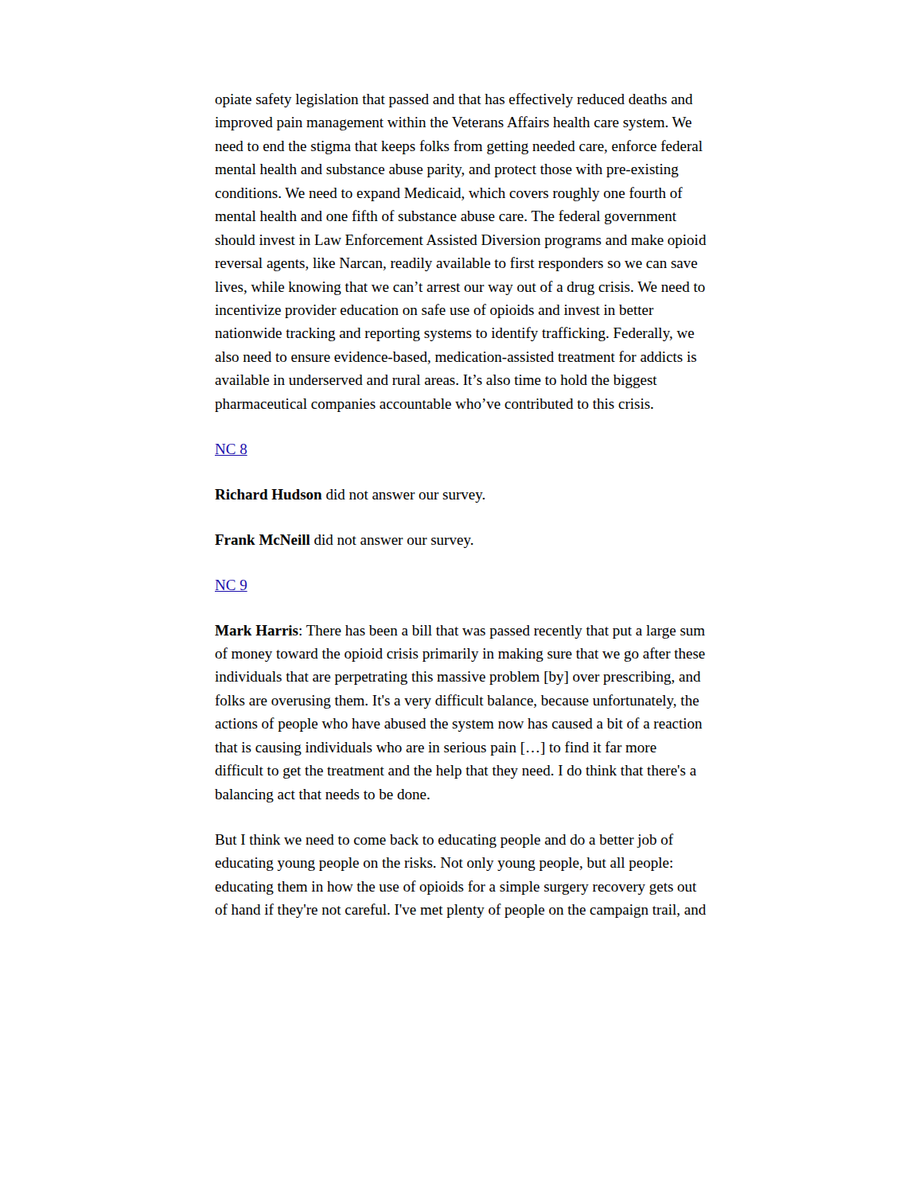opiate safety legislation that passed and that has effectively reduced deaths and improved pain management within the Veterans Affairs health care system. We need to end the stigma that keeps folks from getting needed care, enforce federal mental health and substance abuse parity, and protect those with pre-existing conditions. We need to expand Medicaid, which covers roughly one fourth of mental health and one fifth of substance abuse care. The federal government should invest in Law Enforcement Assisted Diversion programs and make opioid reversal agents, like Narcan, readily available to first responders so we can save lives, while knowing that we can’t arrest our way out of a drug crisis. We need to incentivize provider education on safe use of opioids and invest in better nationwide tracking and reporting systems to identify trafficking. Federally, we also need to ensure evidence-based, medication-assisted treatment for addicts is available in underserved and rural areas. It’s also time to hold the biggest pharmaceutical companies accountable who’ve contributed to this crisis.
NC 8
Richard Hudson did not answer our survey.
Frank McNeill did not answer our survey.
NC 9
Mark Harris: There has been a bill that was passed recently that put a large sum of money toward the opioid crisis primarily in making sure that we go after these individuals that are perpetrating this massive problem [by] over prescribing, and folks are overusing them. It's a very difficult balance, because unfortunately, the actions of people who have abused the system now has caused a bit of a reaction that is causing individuals who are in serious pain […] to find it far more difficult to get the treatment and the help that they need. I do think that there's a balancing act that needs to be done.
But I think we need to come back to educating people and do a better job of educating young people on the risks. Not only young people, but all people: educating them in how the use of opioids for a simple surgery recovery gets out of hand if they're not careful. I've met plenty of people on the campaign trail, and